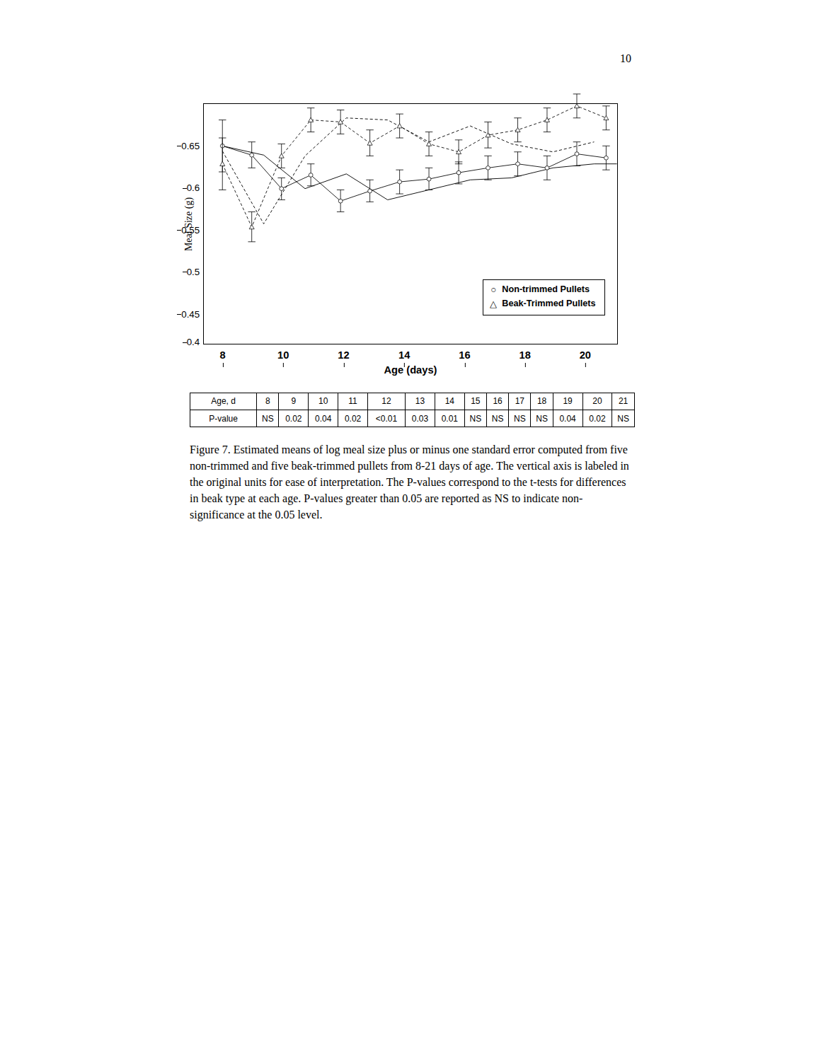10
Meal Size (g) 0.65 0.6 0.55 0.5 0.45 0.4 8 10 12 14 16 18 20
| ○ | Non-trimmed Pullets |
| △ | Beak-Trimmed Pullets |
Age (days)
| Age, d | 8 | 9 | 10 | 11 | 12 | 13 | 14 | 15 | 16 | 17 | 18 | 19 | 20 | 21 |
| P-value | NS | 0.02 | 0.04 | 0.02 | <0.01 | 0.03 | 0.01 | NS | NS | NS | NS | 0.04 | 0.02 | NS |
Figure 7. Estimated means of log meal size plus or minus one standard error computed from five non-trimmed and five beak-trimmed pullets from 8-21 days of age. The vertical axis is labeled in the original units for ease of interpretation. The P-values correspond to the t-tests for differences in beak type at each age. P-values greater than 0.05 are reported as NS to indicate non-significance at the 0.05 level.